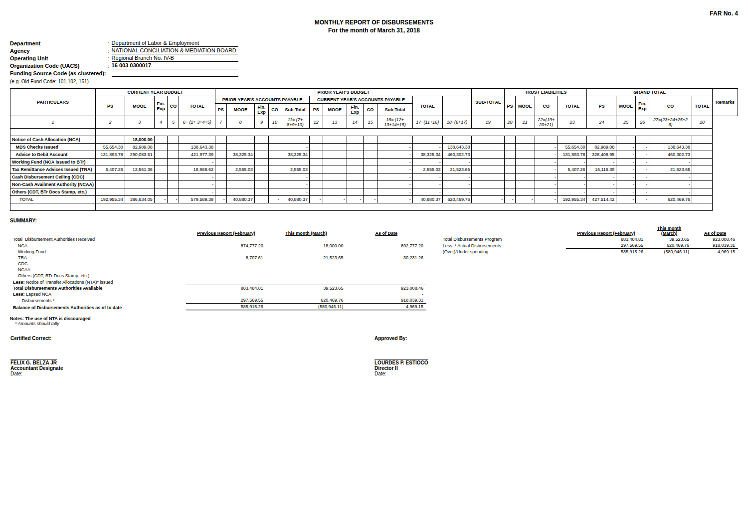FAR No. 4
MONTHLY REPORT OF DISBURSEMENTS
For the month of March 31, 2018
| Department | : | Department of Labor & Employment |
| Agency | : | NATIONAL CONCILIATION & MEDIATION BOARD |
| Operating Unit | : | Regional Branch No. IV-B |
| Organization Code (UACS) | : | 16 003 0300017 |
| Funding Source Code (as clustered): | | |
(e.g. Old Fund Code: 101,102, 151)
| PARTICULARS | CURRENT YEAR BUDGET | PRIOR YEAR'S BUDGET | SUB-TOTAL | TRUST LIABILITIES | GRAND TOTAL | Remarks |
| --- | --- | --- | --- | --- | --- | --- |
| PS | MOOE | Fin. Exp | CO | TOTAL | PRIOR YEAR'S ACCOUNTS PAYABLE | CURRENT YEAR'S ACCOUNTS PAYABLE | TOTAL | | PS | MOOE | CO | TOTAL | PS | MOOE | Fin. Exp | CO | TOTAL |
| PS | MOOE | Fin. Exp | CO | Sub-Total | PS | MOOE | Fin. Exp | CO | Sub-Total |
| 1 | 2 | 3 | 4 | 5 | 6= (2+ 3+4+5) | 7 | 8 | 9 | 10 | 11= (7+ 8+9+10) | 12 | 13 | 14 | 15 | 16= (12+ 13+14+15) | 17=(11+16) | 18=(6+17) | 19 | 20 | 21 | 22=(19+ 20+21) | 23 | 24 | 25 | 26 | 27=(23+24+25+2 6) | 28 |
| Notice of Cash Allocation (NCA) | | 18,000.00 | | | | | | | | | | | | | | | | | | | | | | | | | |
| MDS Checks Issued | 55,654.30 | 82,989.08 | | | 138,643.38 | | | | | - | | | | | - | - | 138,643.38 | | | | - | 55,654.30 | 82,989.08 | - | - | 138,643.38 | |
| Advice to Debit Account | 131,893.78 | 290,083.61 | | | 421,977.39 | | 38,325.34 | | | 38,325.34 | | | | | - | 38,325.34 | 460,302.73 | | | | - | 131,893.78 | 328,408.95 | - | - | 460,302.73 | |
| Working Fund (NCA issued to BTr) | | | | | - | | | | | | | | | | - | - | - | | | | - | - | - | - | - | - | |
| Tax Remittance Advices Issued (TRA) | 5,407.26 | 13,561.36 | | | 18,968.62 | | 2,555.03 | | | 2,555.03 | | | | | - | 2,555.03 | 21,523.65 | | | | - | 5,407.26 | 16,116.39 | - | - | 21,523.65 | |
| Cash Disbursement Ceiling (CDC) | | | | | - | | | | | - | | | | | - | - | - | | | | - | - | - | - | - | - | |
| Non-Cash Availment Authority (NCAA) | | | | | - | | | | | - | | | | | - | - | - | | | | - | - | - | - | - | - | |
| Others (CDT, BTr Docs Stamp, etc.) | | | | | - | | | | | - | | | | | - | - | - | | | | - | - | - | - | - | - | |
| TOTAL | 192,955.34 | 386,634.05 | - | - | 579,589.39 | - | 40,880.37 | | - | 40,880.37 | - | - | - | - | - | 40,880.37 | 620,469.76 | - | - | - | - | 192,955.34 | 427,514.42 | - | - | 620,469.76 | |
SUMMARY:
| | Previous Report (February) | This month (March) | As of Date | | | Previous Report (February) | This month (March) | As of Date |
| Total Disbursement Authorities Received | | | | | Total Disbursements Program | 883,484.81 | 39,523.65 | 923,008.46 |
| NCA | 874,777.20 | 18,000.00 | 892,777.20 | | Less: * Actual Disbursements | 297,569.55 | 620,469.76 | 918,039.31 |
| Working Fund | | | | | (Over)/Under spending | 585,915.26 | (580,946.11) | 4,969.15 |
| TRA | 8,707.61 | 21,523.65 | 30,231.26 | | | | | |
| CDC | | | | | | | | |
| NCAA | | | | | | | | |
| Others (CDT, BTr Docs Stamp, etc.) | | | | | | | | |
| Less: Notice of Transfer Allocations (NTA)* issued | | | | | | | | |
| Total Disbursements Authorities Available | 883,484.81 | 39,523.65 | 923,008.46 | | | | | |
| Less: Lapsed NCA | | | - | | | | | |
| Disbursements * | 297,569.55 | 620,469.76 | 918,039.31 | | | | | |
| Balance of Disbursements Authorities as of to date | 585,915.26 | (580,946.11) | 4,969.15 | | | | | |
Notes: The use of NTA is discouraged
* Amounts should tally
| Certified Correct: FELIX G. BELZA JR Accountant Designate Date: | Approved By: LOURDES P. ESTIOCO Director II Date: |